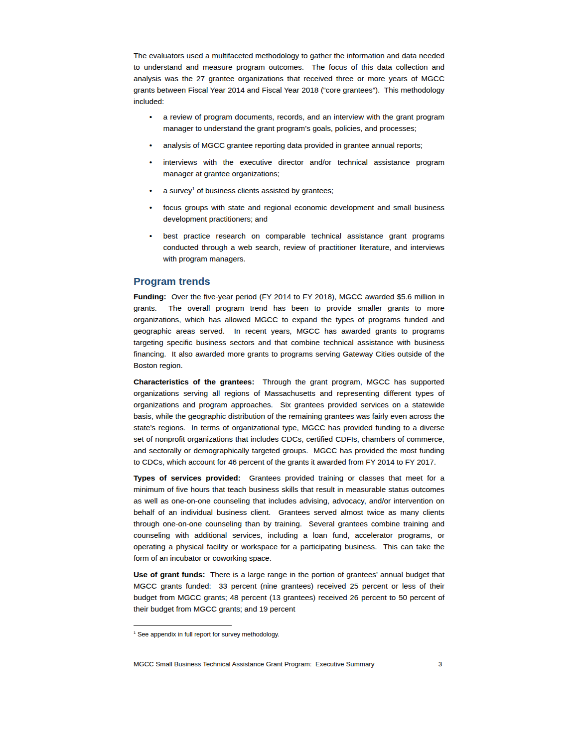The evaluators used a multifaceted methodology to gather the information and data needed to understand and measure program outcomes. The focus of this data collection and analysis was the 27 grantee organizations that received three or more years of MGCC grants between Fiscal Year 2014 and Fiscal Year 2018 (“core grantees”). This methodology included:
a review of program documents, records, and an interview with the grant program manager to understand the grant program’s goals, policies, and processes;
analysis of MGCC grantee reporting data provided in grantee annual reports;
interviews with the executive director and/or technical assistance program manager at grantee organizations;
a survey1 of business clients assisted by grantees;
focus groups with state and regional economic development and small business development practitioners; and
best practice research on comparable technical assistance grant programs conducted through a web search, review of practitioner literature, and interviews with program managers.
Program trends
Funding: Over the five-year period (FY 2014 to FY 2018), MGCC awarded $5.6 million in grants. The overall program trend has been to provide smaller grants to more organizations, which has allowed MGCC to expand the types of programs funded and geographic areas served. In recent years, MGCC has awarded grants to programs targeting specific business sectors and that combine technical assistance with business financing. It also awarded more grants to programs serving Gateway Cities outside of the Boston region.
Characteristics of the grantees: Through the grant program, MGCC has supported organizations serving all regions of Massachusetts and representing different types of organizations and program approaches. Six grantees provided services on a statewide basis, while the geographic distribution of the remaining grantees was fairly even across the state’s regions. In terms of organizational type, MGCC has provided funding to a diverse set of nonprofit organizations that includes CDCs, certified CDFIs, chambers of commerce, and sectorally or demographically targeted groups. MGCC has provided the most funding to CDCs, which account for 46 percent of the grants it awarded from FY 2014 to FY 2017.
Types of services provided: Grantees provided training or classes that meet for a minimum of five hours that teach business skills that result in measurable status outcomes as well as one-on-one counseling that includes advising, advocacy, and/or intervention on behalf of an individual business client. Grantees served almost twice as many clients through one-on-one counseling than by training. Several grantees combine training and counseling with additional services, including a loan fund, accelerator programs, or operating a physical facility or workspace for a participating business. This can take the form of an incubator or coworking space.
Use of grant funds: There is a large range in the portion of grantees’ annual budget that MGCC grants funded: 33 percent (nine grantees) received 25 percent or less of their budget from MGCC grants; 48 percent (13 grantees) received 26 percent to 50 percent of their budget from MGCC grants; and 19 percent
1 See appendix in full report for survey methodology.
MGCC Small Business Technical Assistance Grant Program: Executive Summary 3